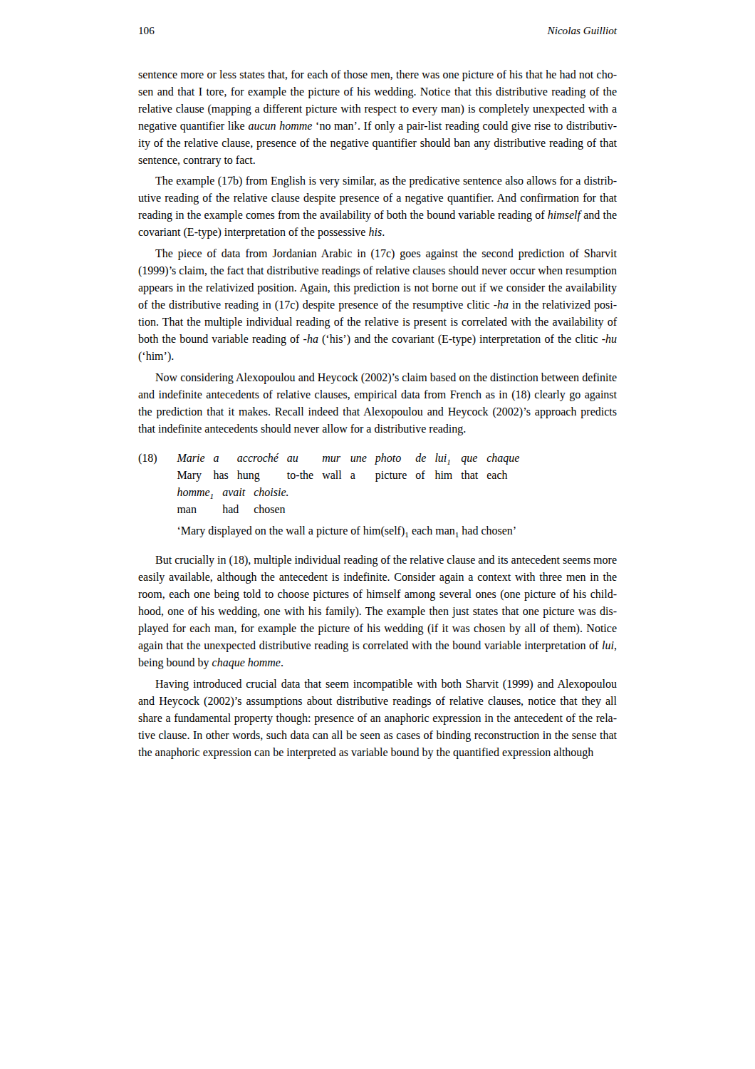106 Nicolas Guilliot
sentence more or less states that, for each of those men, there was one picture of his that he had not chosen and that I tore, for example the picture of his wedding. Notice that this distributive reading of the relative clause (mapping a different picture with respect to every man) is completely unexpected with a negative quantifier like aucun homme ‘no man’. If only a pair-list reading could give rise to distributivity of the relative clause, presence of the negative quantifier should ban any distributive reading of that sentence, contrary to fact.
The example (17b) from English is very similar, as the predicative sentence also allows for a distributive reading of the relative clause despite presence of a negative quantifier. And confirmation for that reading in the example comes from the availability of both the bound variable reading of himself and the covariant (E-type) interpretation of the possessive his.
The piece of data from Jordanian Arabic in (17c) goes against the second prediction of Sharvit (1999)’s claim, the fact that distributive readings of relative clauses should never occur when resumption appears in the relativized position. Again, this prediction is not borne out if we consider the availability of the distributive reading in (17c) despite presence of the resumptive clitic -ha in the relativized position. That the multiple individual reading of the relative is present is correlated with the availability of both the bound variable reading of -ha (‘his’) and the covariant (E-type) interpretation of the clitic -hu (‘him’).
Now considering Alexopoulou and Heycock (2002)’s claim based on the distinction between definite and indefinite antecedents of relative clauses, empirical data from French as in (18) clearly go against the prediction that it makes. Recall indeed that Alexopoulou and Heycock (2002)’s approach predicts that indefinite antecedents should never allow for a distributive reading.
(18) Marie a accroché au mur une photo de lui1 que chaque Mary has hung to-the wall a picture of him that each homme1 avait choisie. man had chosen
‘Mary displayed on the wall a picture of him(self)1 each man1 had chosen’
But crucially in (18), multiple individual reading of the relative clause and its antecedent seems more easily available, although the antecedent is indefinite. Consider again a context with three men in the room, each one being told to choose pictures of himself among several ones (one picture of his childhood, one of his wedding, one with his family). The example then just states that one picture was displayed for each man, for example the picture of his wedding (if it was chosen by all of them). Notice again that the unexpected distributive reading is correlated with the bound variable interpretation of lui, being bound by chaque homme.
Having introduced crucial data that seem incompatible with both Sharvit (1999) and Alexopoulou and Heycock (2002)’s assumptions about distributive readings of relative clauses, notice that they all share a fundamental property though: presence of an anaphoric expression in the antecedent of the relative clause. In other words, such data can all be seen as cases of binding reconstruction in the sense that the anaphoric expression can be interpreted as variable bound by the quantified expression although